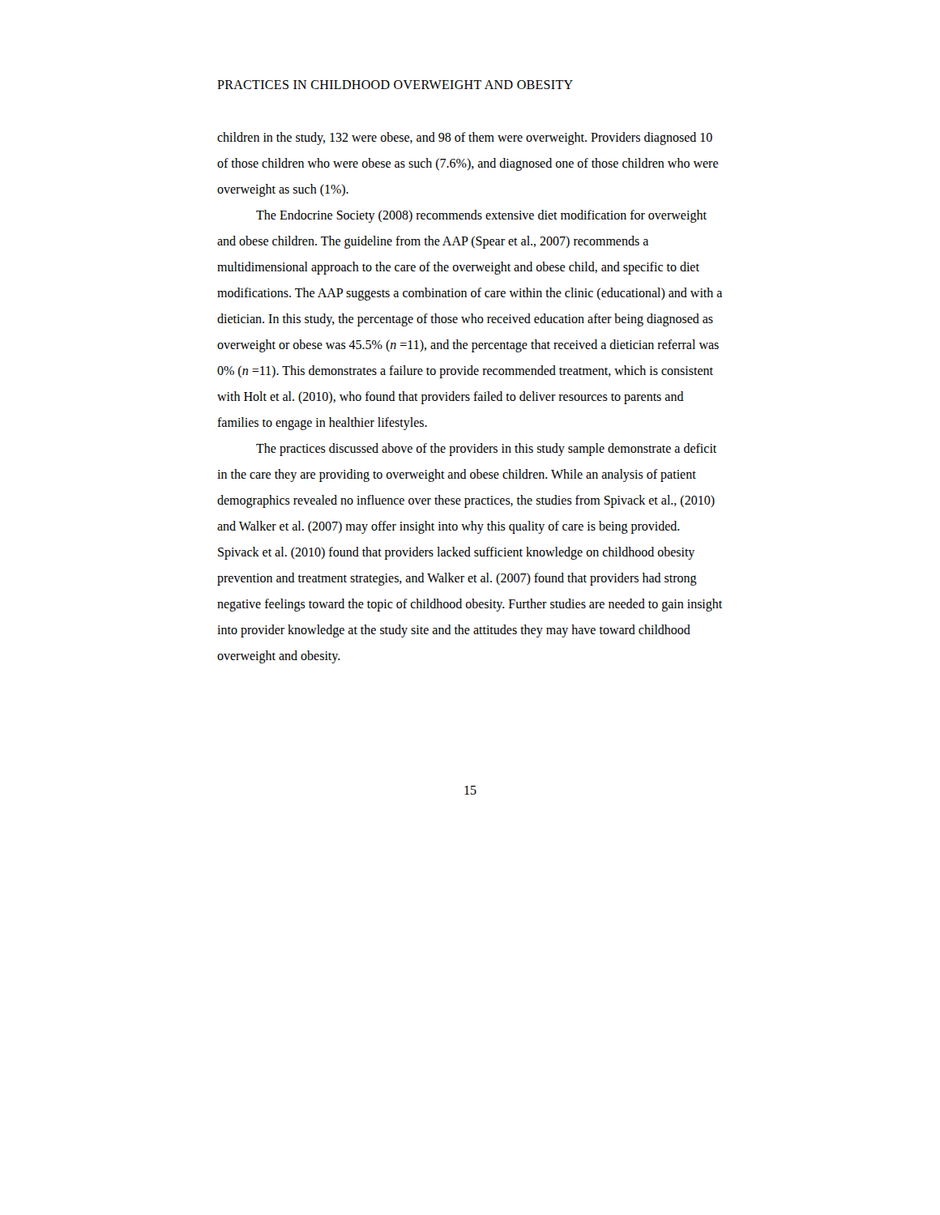PRACTICES IN CHILDHOOD OVERWEIGHT AND OBESITY
children in the study, 132 were obese, and 98 of them were overweight. Providers diagnosed 10 of those children who were obese as such (7.6%), and diagnosed one of those children who were overweight as such (1%).
The Endocrine Society (2008) recommends extensive diet modification for overweight and obese children. The guideline from the AAP (Spear et al., 2007) recommends a multidimensional approach to the care of the overweight and obese child, and specific to diet modifications. The AAP suggests a combination of care within the clinic (educational) and with a dietician. In this study, the percentage of those who received education after being diagnosed as overweight or obese was 45.5% (n =11), and the percentage that received a dietician referral was 0% (n =11). This demonstrates a failure to provide recommended treatment, which is consistent with Holt et al. (2010), who found that providers failed to deliver resources to parents and families to engage in healthier lifestyles.
The practices discussed above of the providers in this study sample demonstrate a deficit in the care they are providing to overweight and obese children. While an analysis of patient demographics revealed no influence over these practices, the studies from Spivack et al., (2010) and Walker et al. (2007) may offer insight into why this quality of care is being provided. Spivack et al. (2010) found that providers lacked sufficient knowledge on childhood obesity prevention and treatment strategies, and Walker et al. (2007) found that providers had strong negative feelings toward the topic of childhood obesity. Further studies are needed to gain insight into provider knowledge at the study site and the attitudes they may have toward childhood overweight and obesity.
15